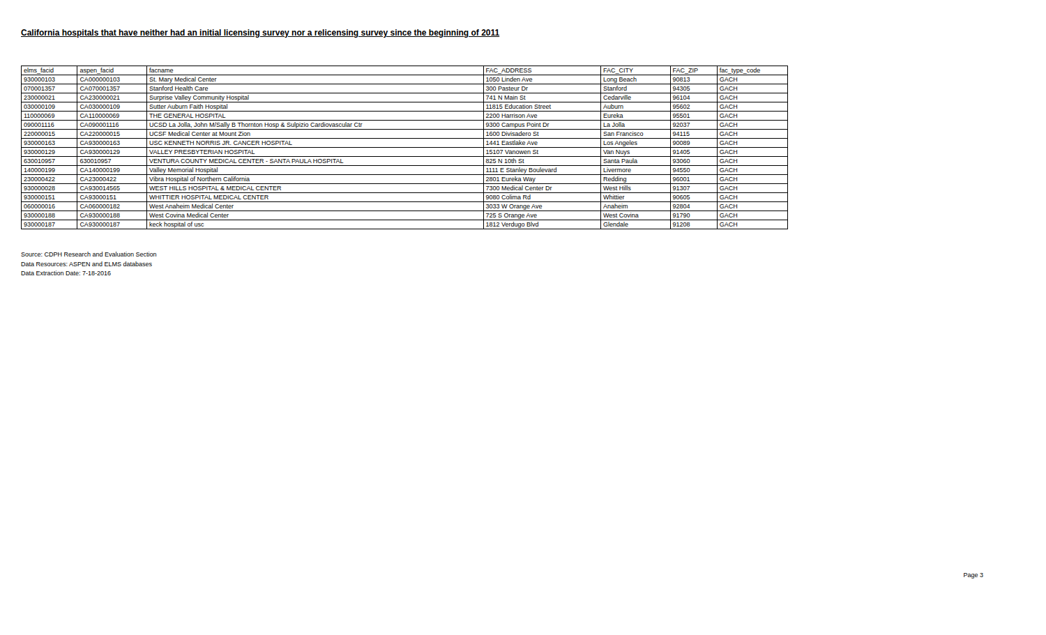California hospitals that have neither had an initial licensing survey nor a relicensing survey since the beginning of 2011
| elms_facid | aspen_facid | facname | FAC_ADDRESS | FAC_CITY | FAC_ZIP | fac_type_code |
| --- | --- | --- | --- | --- | --- | --- |
| 930000103 | CA000000103 | St. Mary Medical Center | 1050 Linden Ave | Long Beach | 90813 | GACH |
| 070001357 | CA070001357 | Stanford Health Care | 300 Pasteur Dr | Stanford | 94305 | GACH |
| 230000021 | CA230000021 | Surprise Valley Community Hospital | 741 N Main St | Cedarville | 96104 | GACH |
| 030000109 | CA030000109 | Sutter Auburn Faith Hospital | 11815 Education Street | Auburn | 95602 | GACH |
| 110000069 | CA110000069 | THE GENERAL HOSPITAL | 2200 Harrison Ave | Eureka | 95501 | GACH |
| 090001116 | CA090001116 | UCSD La Jolla, John M/Sally B Thornton Hosp & Sulpizio Cardiovascular Ctr | 9300 Campus Point Dr | La Jolla | 92037 | GACH |
| 220000015 | CA220000015 | UCSF Medical Center at Mount Zion | 1600 Divisadero St | San Francisco | 94115 | GACH |
| 930000163 | CA930000163 | USC KENNETH NORRIS JR. CANCER HOSPITAL | 1441 Eastlake Ave | Los Angeles | 90089 | GACH |
| 930000129 | CA930000129 | VALLEY PRESBYTERIAN HOSPITAL | 15107 Vanowen St | Van Nuys | 91405 | GACH |
| 630010957 | 630010957 | VENTURA COUNTY MEDICAL CENTER - SANTA PAULA HOSPITAL | 825 N 10th St | Santa Paula | 93060 | GACH |
| 140000199 | CA140000199 | Valley Memorial Hospital | 1111 E Stanley Boulevard | Livermore | 94550 | GACH |
| 230000422 | CA23000422 | Vibra Hospital of Northern California | 2801 Eureka Way | Redding | 96001 | GACH |
| 930000028 | CA930014565 | WEST HILLS HOSPITAL & MEDICAL CENTER | 7300 Medical Center Dr | West Hills | 91307 | GACH |
| 930000151 | CA93000151 | WHITTIER HOSPITAL MEDICAL CENTER | 9080 Colima Rd | Whittier | 90605 | GACH |
| 060000016 | CA060000182 | West Anaheim Medical Center | 3033 W Orange Ave | Anaheim | 92804 | GACH |
| 930000188 | CA930000188 | West Covina Medical Center | 725 S Orange Ave | West Covina | 91790 | GACH |
| 930000187 | CA930000187 | keck hospital of usc | 1812 Verdugo Blvd | Glendale | 91208 | GACH |
Source: CDPH Research and Evaluation Section
Data Resources: ASPEN and ELMS databases
Data Extraction Date: 7-18-2016
Page 3